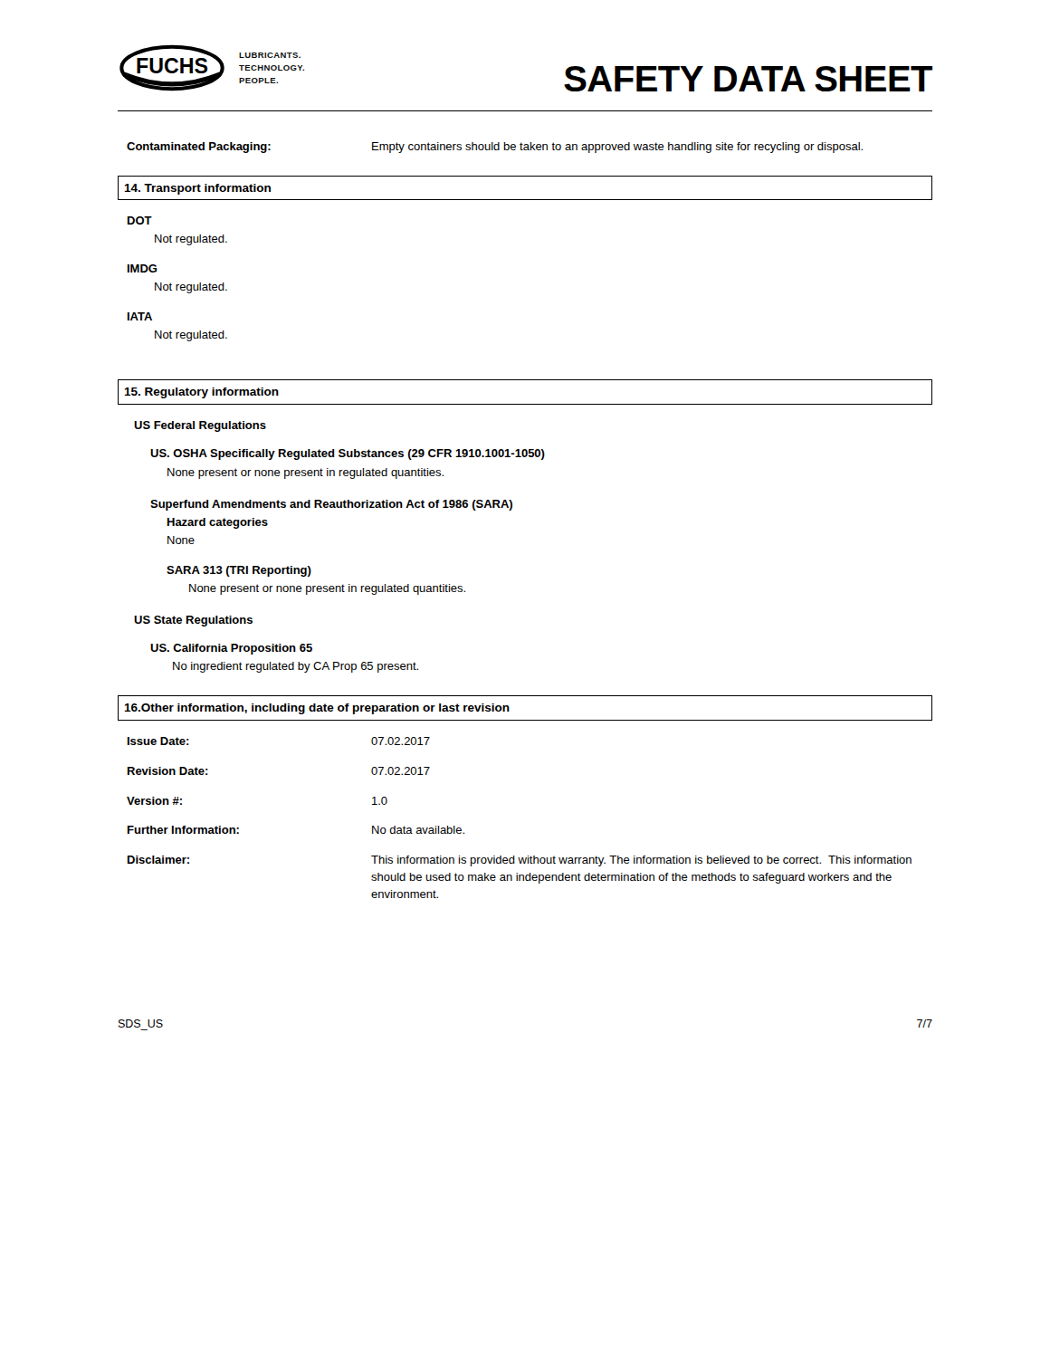FUCHS
Lubricants.
Technology.
People.
SAFETY DATA SHEET
Contaminated Packaging:
Empty containers should be taken to an approved waste handling site for recycling or disposal.
14. Transport information
DOT
Not regulated.
IMDG
Not regulated.
IATA
Not regulated.
15. Regulatory information
US Federal Regulations
US. OSHA Specifically Regulated Substances (29 CFR 1910.1001-1050)
None present or none present in regulated quantities.
Superfund Amendments and Reauthorization Act of 1986 (SARA)
Hazard categories
None
SARA 313 (TRI Reporting)
None present or none present in regulated quantities.
US State Regulations
US. California Proposition 65
No ingredient regulated by CA Prop 65 present.
16.Other information, including date of preparation or last revision
Issue Date:
07.02.2017
Revision Date:
07.02.2017
Version #:
1.0
Further Information:
No data available.
Disclaimer:
This information is provided without warranty. The information is believed to be correct. This information should be used to make an independent determination of the methods to safeguard workers and the environment.
SDS_US
7/7